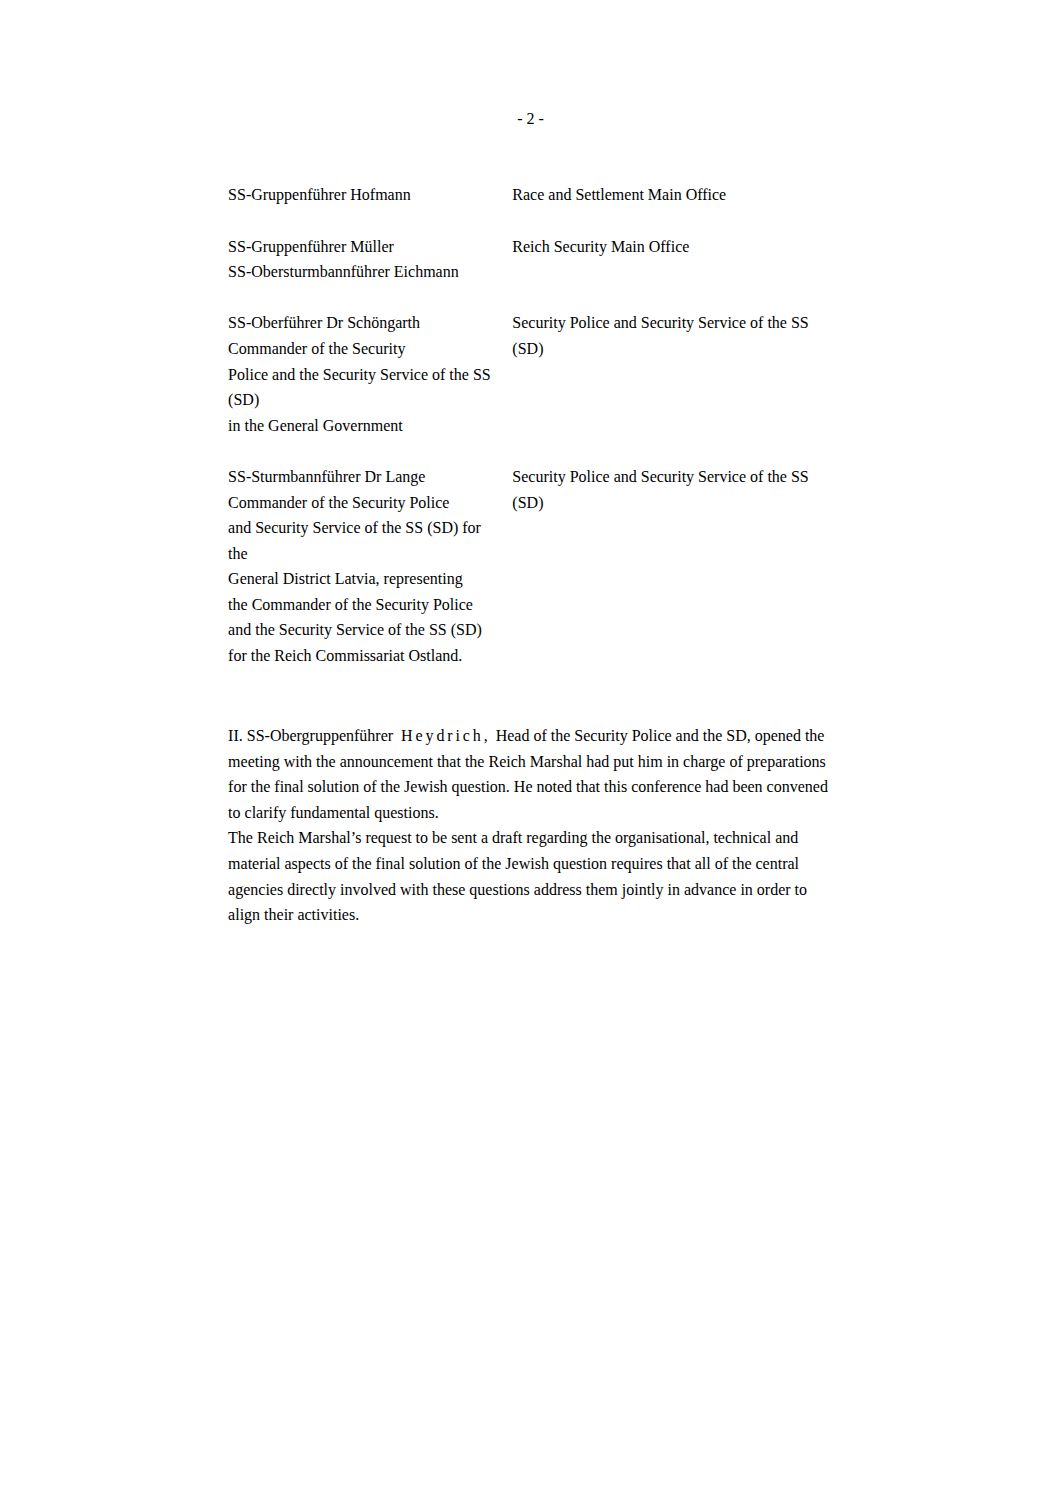- 2 -
| SS-Gruppenführer Hofmann | Race and Settlement Main Office |
| SS-Gruppenführer Müller SS-Obersturmbannführer Eichmann | Reich Security Main Office |
| SS-Oberführer Dr Schöngarth Commander of the Security Police and the Security Service of the SS (SD) in the General Government | Security Police and Security Service of the SS (SD) |
| SS-Sturmbannführer Dr Lange Commander of the Security Police and Security Service of the SS (SD) for the General District Latvia, representing the Commander of the Security Police and the Security Service of the SS (SD) for the Reich Commissariat Ostland. | Security Police and Security Service of the SS (SD) |
II. SS-Obergruppenführer Heydrich, Head of the Security Police and the SD, opened the meeting with the announcement that the Reich Marshal had put him in charge of preparations for the final solution of the Jewish question. He noted that this conference had been convened to clarify fundamental questions.
The Reich Marshal’s request to be sent a draft regarding the organisational, technical and material aspects of the final solution of the Jewish question requires that all of the central agencies directly involved with these questions address them jointly in advance in order to align their activities.